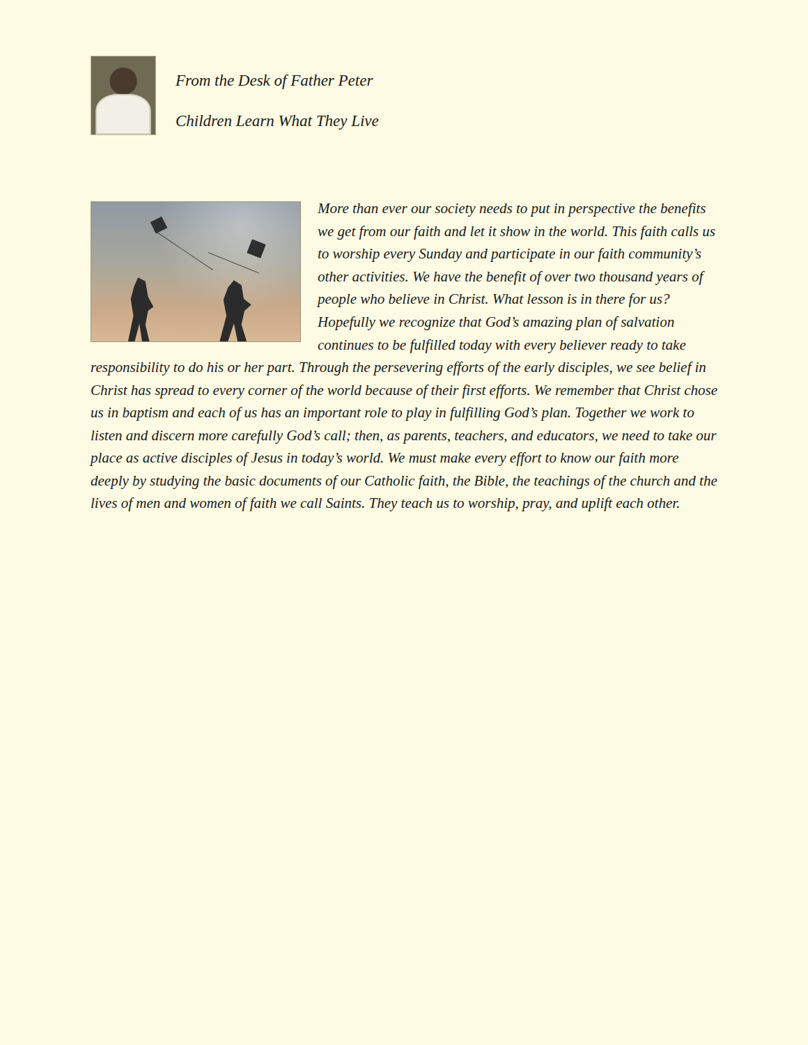From the Desk of Father Peter
Children Learn What They Live
More than ever our society needs to put in perspective the benefits we get from our faith and let it show in the world. This faith calls us to worship every Sunday and participate in our faith community’s other activities. We have the benefit of over two thousand years of people who believe in Christ. What lesson is in there for us? Hopefully we recognize that God’s amazing plan of salvation continues to be fulfilled today with every believer ready to take responsibility to do his or her part. Through the persevering efforts of the early disciples, we see belief in Christ has spread to every corner of the world because of their first efforts. We remember that Christ chose us in baptism and each of us has an important role to play in fulfilling God’s plan. Together we work to listen and discern more carefully God’s call; then, as parents, teachers, and educators, we need to take our place as active disciples of Jesus in today’s world. We must make every effort to know our faith more deeply by studying the basic documents of our Catholic faith, the Bible, the teachings of the church and the lives of men and women of faith we call Saints. They teach us to worship, pray, and uplift each other.